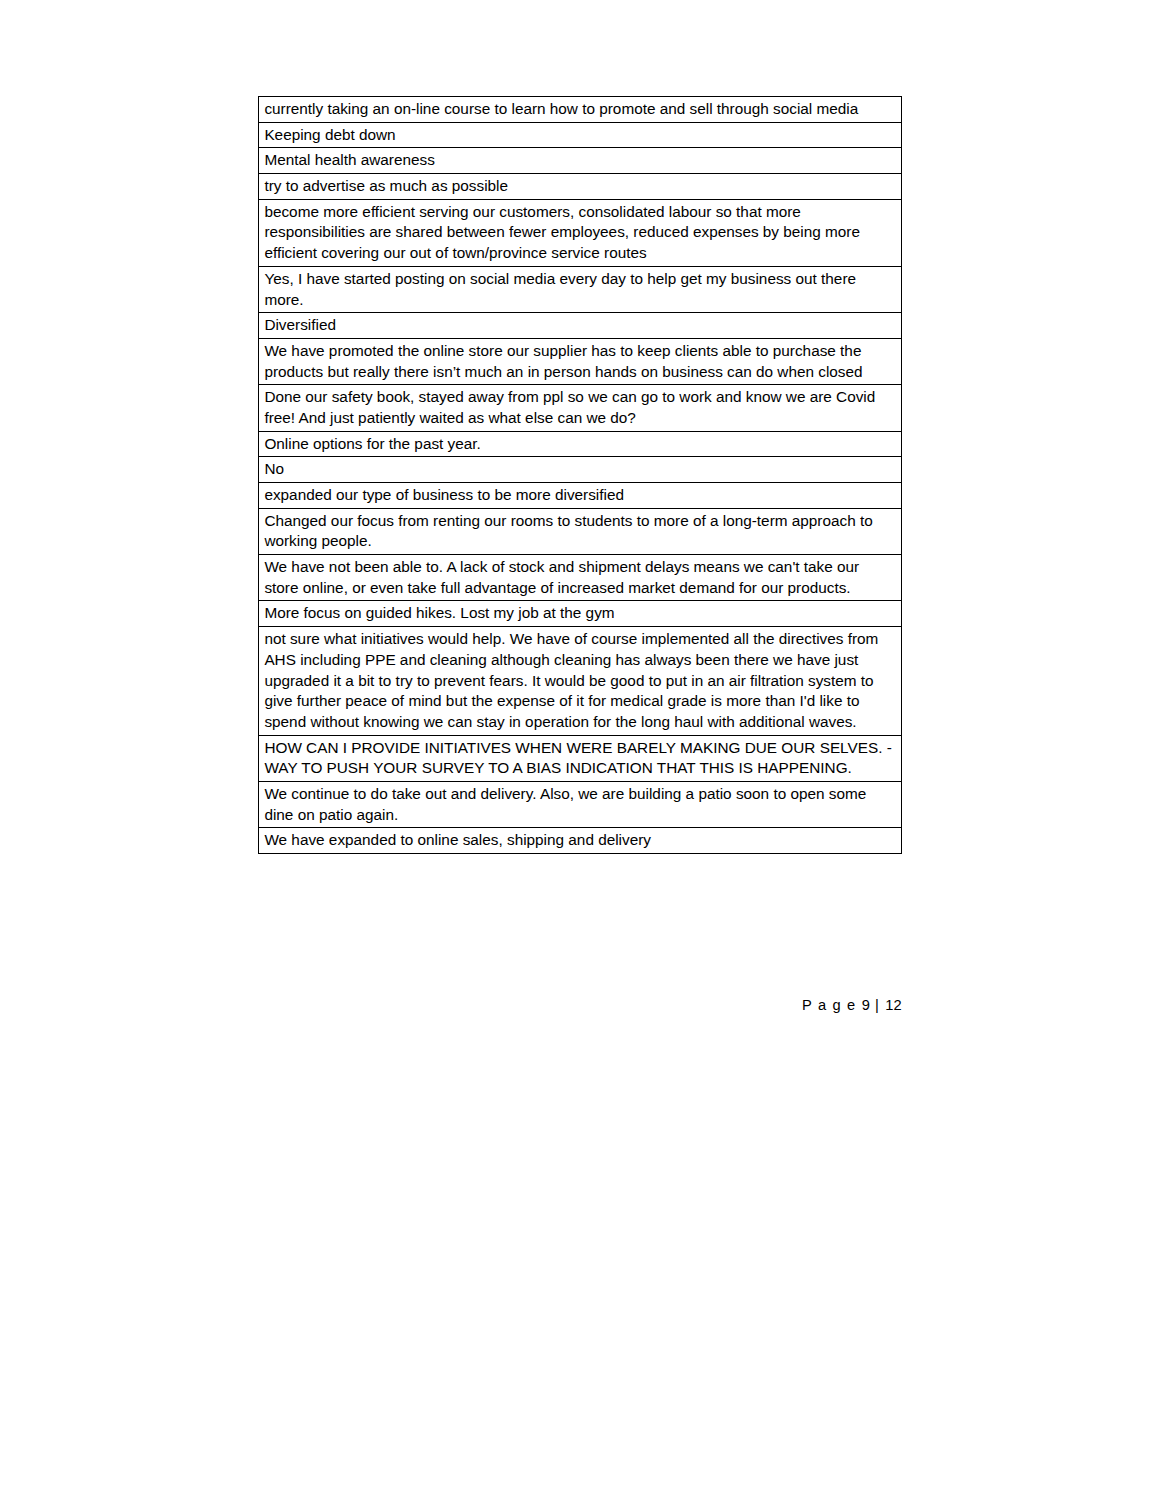| currently taking an on-line course to learn how to promote and sell through social media |
| Keeping debt down |
| Mental health awareness |
| try to advertise as much as possible |
| become more efficient serving our customers, consolidated labour so that more responsibilities are shared between fewer employees, reduced expenses by being more efficient covering our out of town/province service routes |
| Yes, I have started posting on social media every day to help get my business out there more. |
| Diversified |
| We have promoted the online store our supplier has to keep clients able to purchase the products but really there isn’t much an in person hands on business can do when closed |
| Done our safety book, stayed away from ppl so we can go to work and know we are Covid free! And just patiently waited as what else can we do? |
| Online options for the past year. |
| No |
| expanded our type of business to be more diversified |
| Changed our focus from renting our rooms to students to more of a long-term approach to working people. |
| We have not been able to. A lack of stock and shipment delays means we can't take our store online, or even take full advantage of increased market demand for our products. |
| More focus on guided hikes. Lost my job at the gym |
| not sure what initiatives would help. We have of course implemented all the directives from AHS including PPE and cleaning although cleaning has always been there we have just upgraded it a bit to try to prevent fears. It would be good to put in an air filtration system to give further peace of mind but the expense of it for medical grade is more than I'd like to spend without knowing we can stay in operation for the long haul with additional waves. |
| HOW CAN I PROVIDE INITIATIVES WHEN WERE BARELY MAKING DUE OUR SELVES. - WAY TO PUSH YOUR SURVEY TO A BIAS INDICATION THAT THIS IS HAPPENING. |
| We continue to do take out and delivery. Also, we are building a patio soon to open some dine on patio again. |
| We have expanded to online sales, shipping and delivery |
P a g e 9 | 12